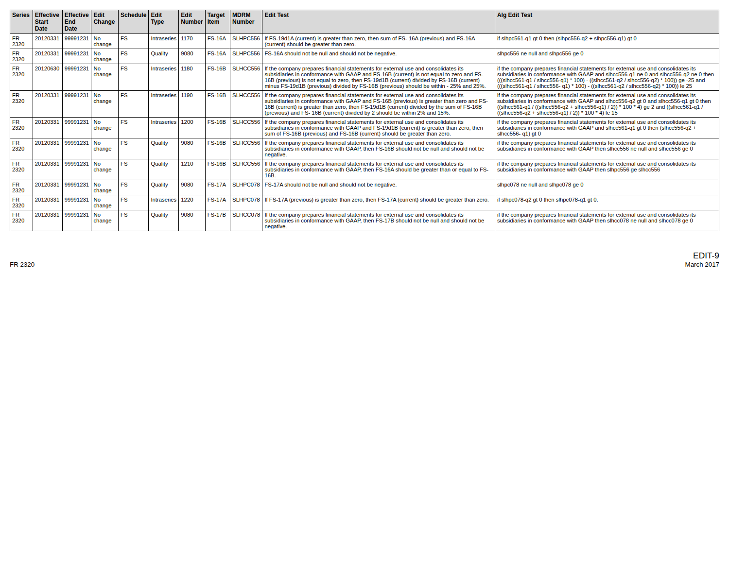| Series | Effective Start Date | Effective End Date | Edit Change | Schedule | Edit Type | Edit Number | Target Item | MDRM Number | Edit Test | Alg Edit Test |
| --- | --- | --- | --- | --- | --- | --- | --- | --- | --- | --- |
| FR 2320 | 20120331 | 99991231 | No change | FS | Intraseries | 1170 | FS-16A | SLHPC556 | If FS-19d1A (current) is greater than zero, then sum of FS- 16A (previous) and FS-16A (current) should be greater than zero. | if slhpc561-q1 gt 0 then (slhpc556-q2 + slhpc556-q1) gt 0 |
| FR 2320 | 20120331 | 99991231 | No change | FS | Quality | 9080 | FS-16A | SLHPC556 | FS-16A should not be null and should not be negative. | slhpc556 ne null and slhpc556 ge 0 |
| FR 2320 | 20120630 | 99991231 | No change | FS | Intraseries | 1180 | FS-16B | SLHCC556 | If the company prepares financial statements for external use and consolidates its subsidiaries in conformance with GAAP and FS-16B (current) is not equal to zero and FS- 16B (previous) is not equal to zero, then FS-19d1B (current) divided by FS-16B (current) minus FS-19d1B (previous) divided by FS-16B (previous) should be within - 25% and 25%. | if the company prepares financial statements for external use and consolidates its subsidiaries in conformance with GAAP and slhcc556-q1 ne 0 and slhcc556-q2 ne 0 then (((slhcc561-q1 / slhcc556-q1) * 100) - ((slhcc561-q2 / slhcc556-q2) * 100)) ge -25 and (((slhcc561-q1 / slhcc556- q1) * 100) - ((slhcc561-q2 / slhcc556-q2) * 100)) le 25 |
| FR 2320 | 20120331 | 99991231 | No change | FS | Intraseries | 1190 | FS-16B | SLHCC556 | If the company prepares financial statements for external use and consolidates its subsidiaries in conformance with GAAP and FS-16B (previous) is greater than zero and FS- 16B (current) is greater than zero, then FS-19d1B (current) divided by the sum of FS-16B (previous) and FS- 16B (current) divided by 2 should be within 2% and 15%. | if the company prepares financial statements for external use and consolidates its subsidiaries in conformance with GAAP and slhcc556-q2 gt 0 and slhcc556-q1 gt 0 then ((slhcc561-q1 / ((slhcc556-q2 + slhcc556-q1) / 2)) * 100 * 4) ge 2 and ((slhcc561-q1 / ((slhcc556-q2 + slhcc556-q1) / 2)) * 100 * 4) le 15 |
| FR 2320 | 20120331 | 99991231 | No change | FS | Intraseries | 1200 | FS-16B | SLHCC556 | If the company prepares financial statements for external use and consolidates its subsidiaries in conformance with GAAP and FS-19d1B (current) is greater than zero, then sum of FS-16B (previous) and FS-16B (current) should be greater than zero. | if the company prepares financial statements for external use and consolidates its subsidiaries in conformance with GAAP and slhcc561-q1 gt 0 then (slhcc556-q2 + slhcc556- q1) gt 0 |
| FR 2320 | 20120331 | 99991231 | No change | FS | Quality | 9080 | FS-16B | SLHCC556 | If the company prepares financial statements for external use and consolidates its subsidiaries in conformance with GAAP, then FS-16B should not be null and should not be negative. | if the company prepares financial statements for external use and consolidates its subsidiaries in conformance with GAAP then slhcc556 ne null and slhcc556 ge 0 |
| FR 2320 | 20120331 | 99991231 | No change | FS | Quality | 1210 | FS-16B | SLHCC556 | If the company prepares financial statements for external use and consolidates its subsidiaries in conformance with GAAP, then FS-16A should be greater than or equal to FS- 16B. | if the company prepares financial statements for external use and consolidates its subsidiaries in conformance with GAAP then slhpc556 ge slhcc556 |
| FR 2320 | 20120331 | 99991231 | No change | FS | Quality | 9080 | FS-17A | SLHPC078 | FS-17A should not be null and should not be negative. | slhpc078 ne null and slhpc078 ge 0 |
| FR 2320 | 20120331 | 99991231 | No change | FS | Intraseries | 1220 | FS-17A | SLHPC078 | If FS-17A (previous) is greater than zero, then FS-17A (current) should be greater than zero. | if slhpc078-q2 gt 0 then slhpc078-q1 gt 0. |
| FR 2320 | 20120331 | 99991231 | No change | FS | Quality | 9080 | FS-17B | SLHCC078 | If the company prepares financial statements for external use and consolidates its subsidiaries in conformance with GAAP, then FS-17B should not be null and should not be negative. | if the company prepares financial statements for external use and consolidates its subsidiaries in conformance with GAAP then slhcc078 ne null and slhcc078 ge 0 |
FR 2320
EDIT-9
March 2017